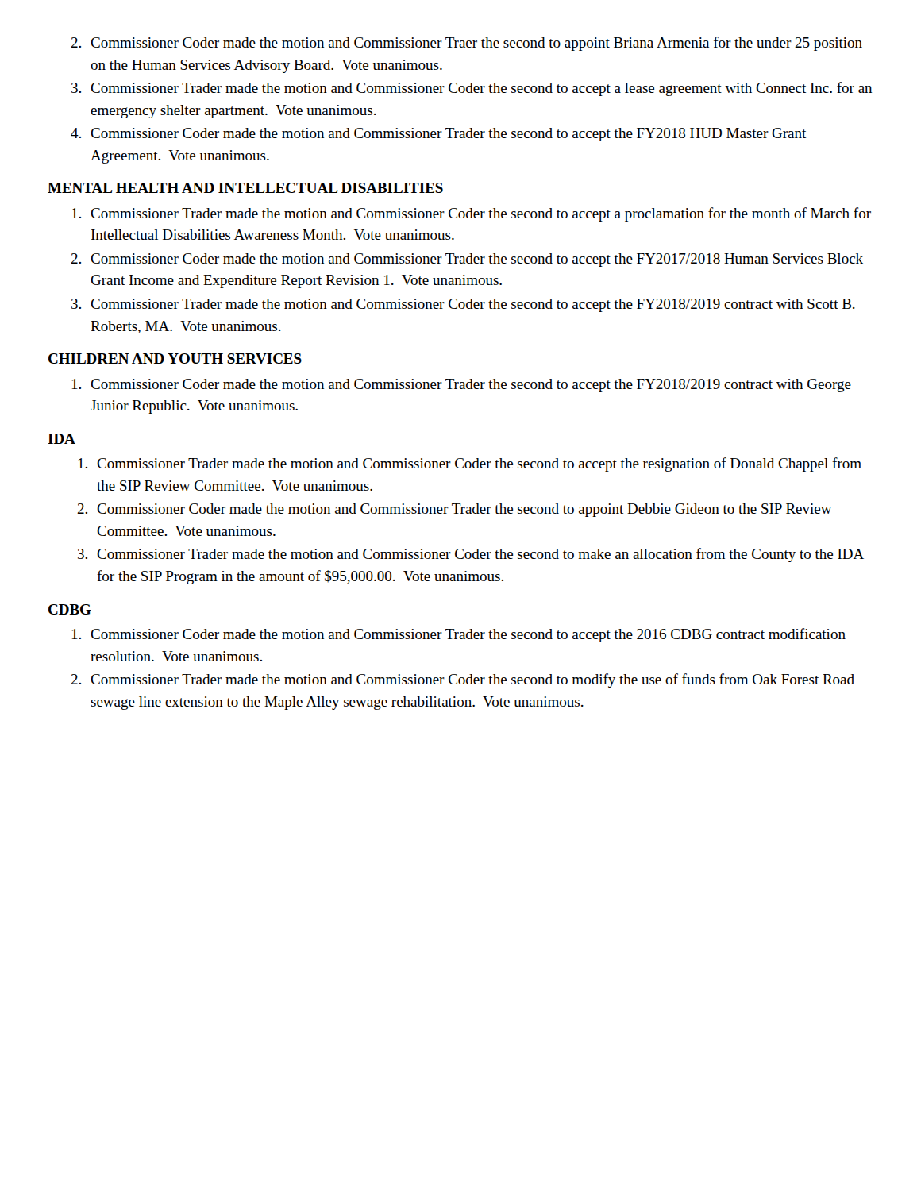Commissioner Coder made the motion and Commissioner Traer the second to appoint Briana Armenia for the under 25 position on the Human Services Advisory Board. Vote unanimous.
Commissioner Trader made the motion and Commissioner Coder the second to accept a lease agreement with Connect Inc. for an emergency shelter apartment. Vote unanimous.
Commissioner Coder made the motion and Commissioner Trader the second to accept the FY2018 HUD Master Grant Agreement. Vote unanimous.
Mental Health and Intellectual Disabilities
Commissioner Trader made the motion and Commissioner Coder the second to accept a proclamation for the month of March for Intellectual Disabilities Awareness Month. Vote unanimous.
Commissioner Coder made the motion and Commissioner Trader the second to accept the FY2017/2018 Human Services Block Grant Income and Expenditure Report Revision 1. Vote unanimous.
Commissioner Trader made the motion and Commissioner Coder the second to accept the FY2018/2019 contract with Scott B. Roberts, MA. Vote unanimous.
Children and Youth Services
Commissioner Coder made the motion and Commissioner Trader the second to accept the FY2018/2019 contract with George Junior Republic. Vote unanimous.
IDA
Commissioner Trader made the motion and Commissioner Coder the second to accept the resignation of Donald Chappel from the SIP Review Committee. Vote unanimous.
Commissioner Coder made the motion and Commissioner Trader the second to appoint Debbie Gideon to the SIP Review Committee. Vote unanimous.
Commissioner Trader made the motion and Commissioner Coder the second to make an allocation from the County to the IDA for the SIP Program in the amount of $95,000.00. Vote unanimous.
CDBG
Commissioner Coder made the motion and Commissioner Trader the second to accept the 2016 CDBG contract modification resolution. Vote unanimous.
Commissioner Trader made the motion and Commissioner Coder the second to modify the use of funds from Oak Forest Road sewage line extension to the Maple Alley sewage rehabilitation. Vote unanimous.